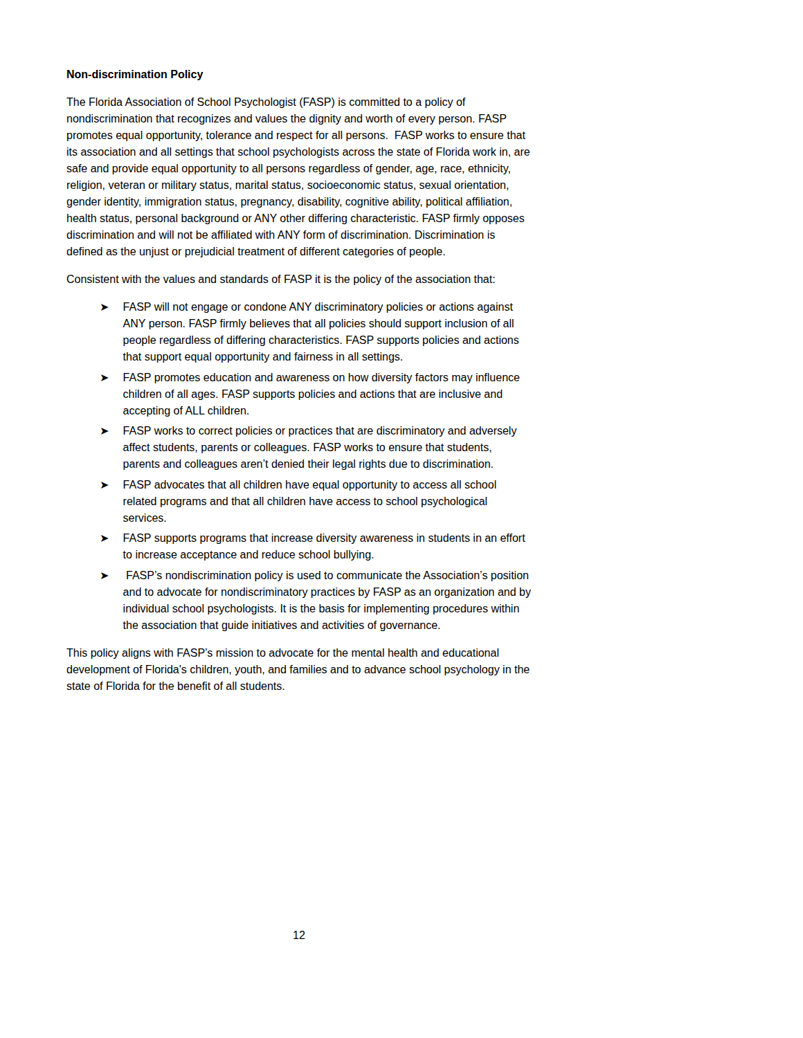Non-discrimination Policy
The Florida Association of School Psychologist (FASP) is committed to a policy of nondiscrimination that recognizes and values the dignity and worth of every person. FASP promotes equal opportunity, tolerance and respect for all persons. FASP works to ensure that its association and all settings that school psychologists across the state of Florida work in, are safe and provide equal opportunity to all persons regardless of gender, age, race, ethnicity, religion, veteran or military status, marital status, socioeconomic status, sexual orientation, gender identity, immigration status, pregnancy, disability, cognitive ability, political affiliation, health status, personal background or ANY other differing characteristic. FASP firmly opposes discrimination and will not be affiliated with ANY form of discrimination. Discrimination is defined as the unjust or prejudicial treatment of different categories of people.
Consistent with the values and standards of FASP it is the policy of the association that:
FASP will not engage or condone ANY discriminatory policies or actions against ANY person. FASP firmly believes that all policies should support inclusion of all people regardless of differing characteristics. FASP supports policies and actions that support equal opportunity and fairness in all settings.
FASP promotes education and awareness on how diversity factors may influence children of all ages. FASP supports policies and actions that are inclusive and accepting of ALL children.
FASP works to correct policies or practices that are discriminatory and adversely affect students, parents or colleagues. FASP works to ensure that students, parents and colleagues aren’t denied their legal rights due to discrimination.
FASP advocates that all children have equal opportunity to access all school related programs and that all children have access to school psychological services.
FASP supports programs that increase diversity awareness in students in an effort to increase acceptance and reduce school bullying.
FASP’s nondiscrimination policy is used to communicate the Association’s position and to advocate for nondiscriminatory practices by FASP as an organization and by individual school psychologists. It is the basis for implementing procedures within the association that guide initiatives and activities of governance.
This policy aligns with FASP’s mission to advocate for the mental health and educational development of Florida's children, youth, and families and to advance school psychology in the state of Florida for the benefit of all students.
12